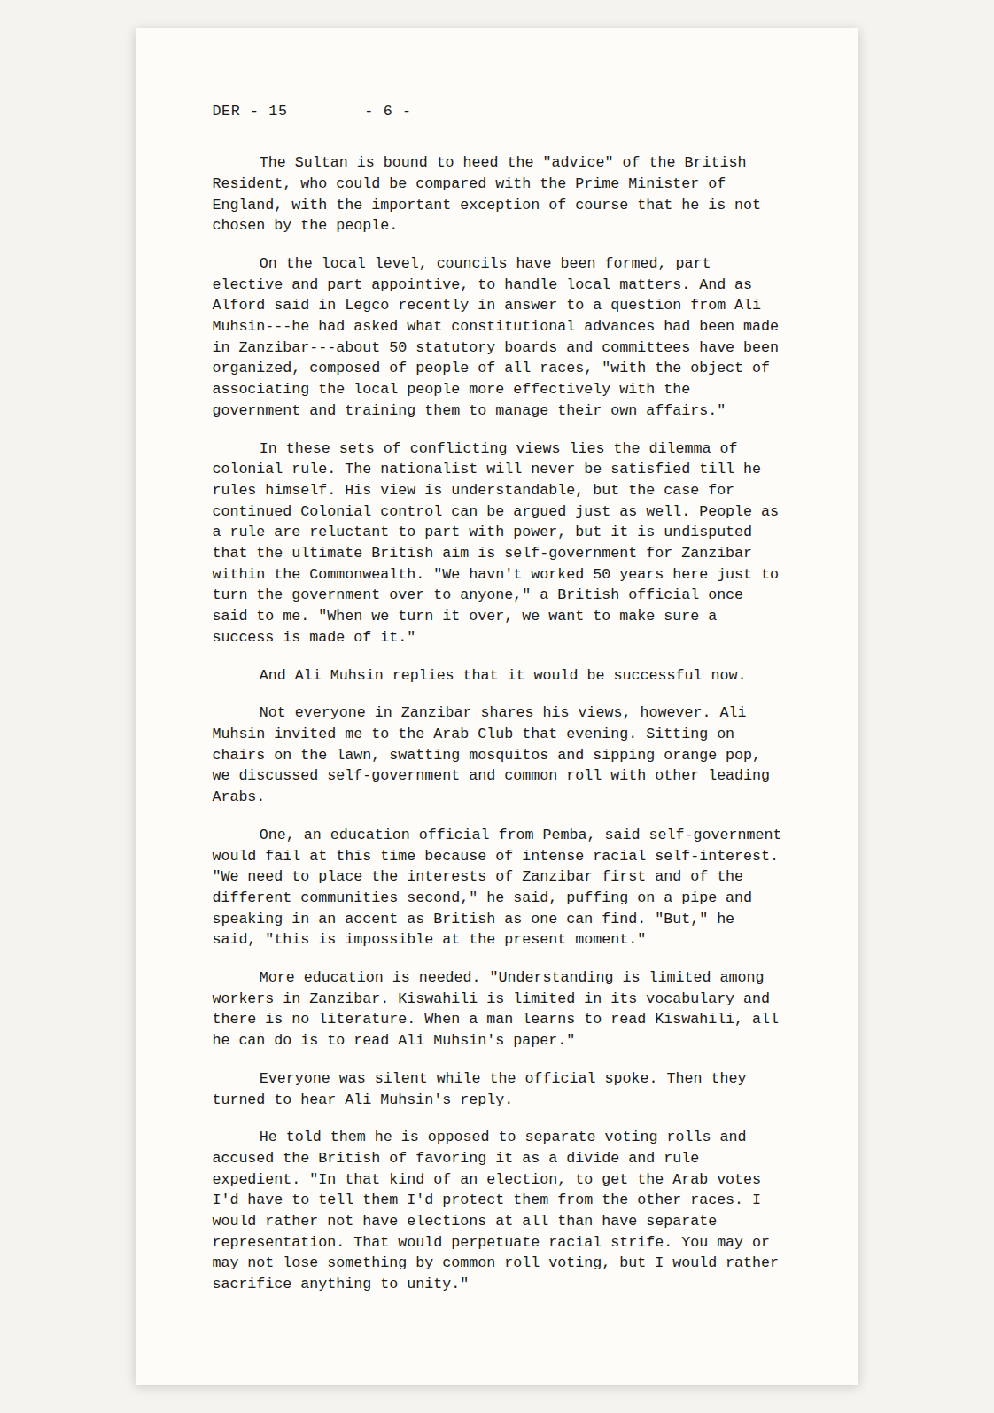DER - 15 - 6 -
The Sultan is bound to heed the "advice" of the British Resident, who could be compared with the Prime Minister of England, with the important exception of course that he is not chosen by the people.
On the local level, councils have been formed, part elective and part appointive, to handle local matters. And as Alford said in Legco recently in answer to a question from Ali Muhsin---he had asked what constitutional advances had been made in Zanzibar---about 50 statutory boards and committees have been organized, composed of people of all races, "with the object of associating the local people more effectively with the government and training them to manage their own affairs."
In these sets of conflicting views lies the dilemma of colonial rule. The nationalist will never be satisfied till he rules himself. His view is understandable, but the case for continued Colonial control can be argued just as well. People as a rule are reluctant to part with power, but it is undisputed that the ultimate British aim is self-government for Zanzibar within the Commonwealth. "We havn't worked 50 years here just to turn the government over to anyone," a British official once said to me. "When we turn it over, we want to make sure a success is made of it."
And Ali Muhsin replies that it would be successful now.
Not everyone in Zanzibar shares his views, however. Ali Muhsin invited me to the Arab Club that evening. Sitting on chairs on the lawn, swatting mosquitos and sipping orange pop, we discussed self-government and common roll with other leading Arabs.
One, an education official from Pemba, said self-government would fail at this time because of intense racial self-interest. "We need to place the interests of Zanzibar first and of the different communities second," he said, puffing on a pipe and speaking in an accent as British as one can find. "But," he said, "this is impossible at the present moment."
More education is needed. "Understanding is limited among workers in Zanzibar. Kiswahili is limited in its vocabulary and there is no literature. When a man learns to read Kiswahili, all he can do is to read Ali Muhsin's paper."
Everyone was silent while the official spoke. Then they turned to hear Ali Muhsin's reply.
He told them he is opposed to separate voting rolls and accused the British of favoring it as a divide and rule expedient. "In that kind of an election, to get the Arab votes I'd have to tell them I'd protect them from the other races. I would rather not have elections at all than have separate representation. That would perpetuate racial strife. You may or may not lose something by common roll voting, but I would rather sacrifice anything to unity."